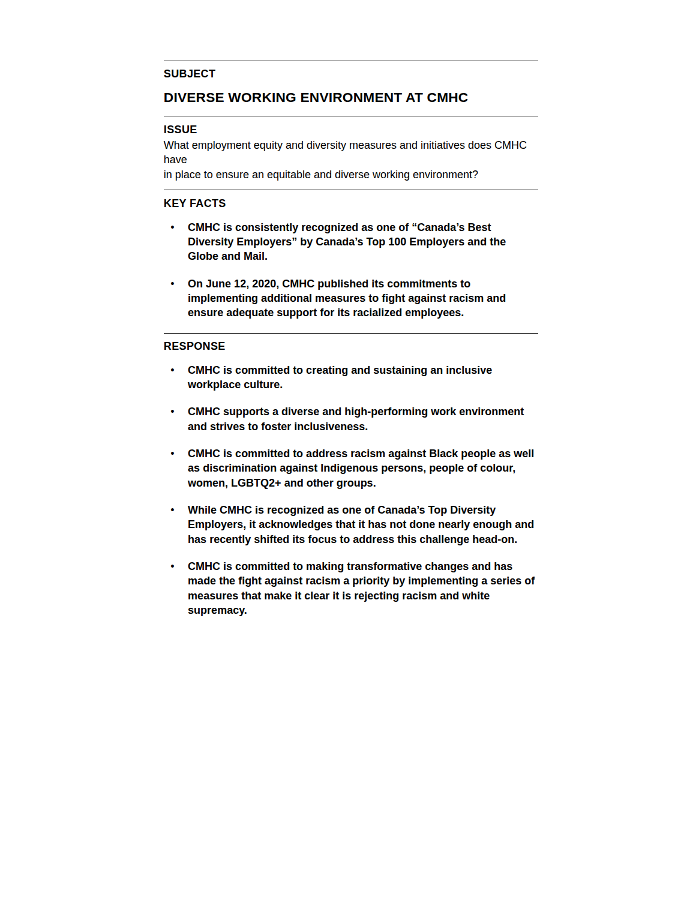SUBJECT
DIVERSE WORKING ENVIRONMENT AT CMHC
ISSUE
What employment equity and diversity measures and initiatives does CMHC have
in place to ensure an equitable and diverse working environment?
KEY FACTS
CMHC is consistently recognized as one of “Canada’s Best Diversity Employers” by Canada’s Top 100 Employers and the Globe and Mail.
On June 12, 2020, CMHC published its commitments to implementing additional measures to fight against racism and ensure adequate support for its racialized employees.
RESPONSE
CMHC is committed to creating and sustaining an inclusive workplace culture.
CMHC supports a diverse and high-performing work environment and strives to foster inclusiveness.
CMHC is committed to address racism against Black people as well as discrimination against Indigenous persons, people of colour, women, LGBTQ2+ and other groups.
While CMHC is recognized as one of Canada’s Top Diversity Employers, it acknowledges that it has not done nearly enough and has recently shifted its focus to address this challenge head-on.
CMHC is committed to making transformative changes and has made the fight against racism a priority by implementing a series of measures that make it clear it is rejecting racism and white supremacy.